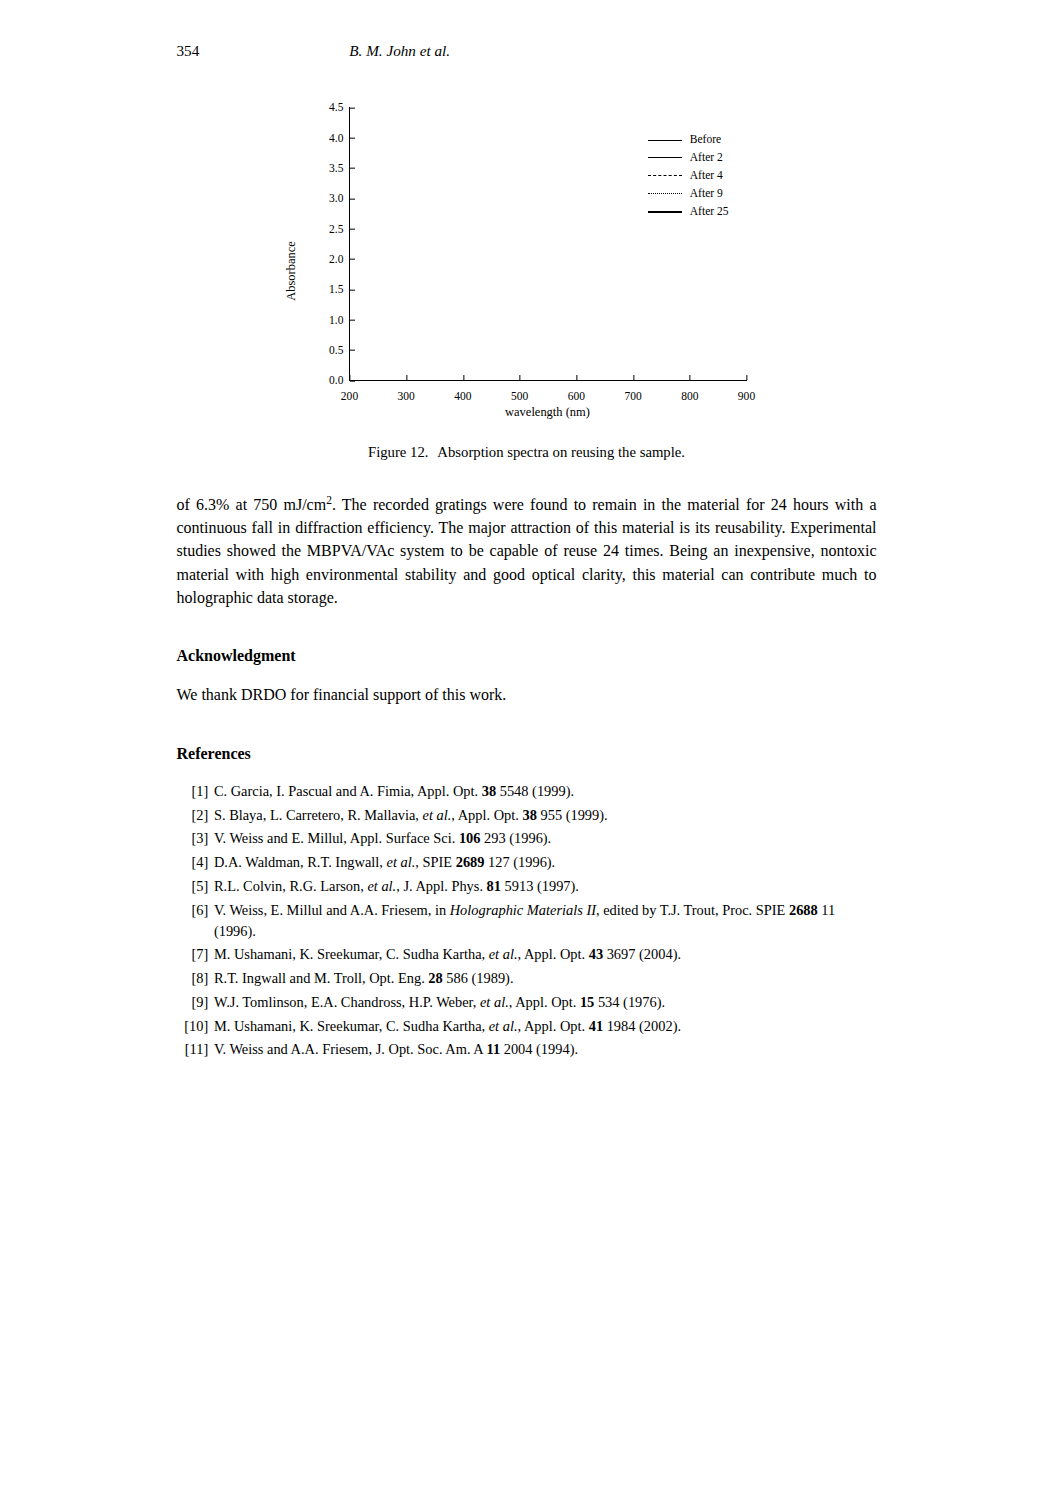354 B. M. John et al.
4.5 4.0 3.5 3.0 2.5 2.0 1.5 1.0 0.5 0.0 200 300 400 500 600 700 800 900
Absorbance
wavelength (nm)
Before
After 2
After 4
After 9
After 25
Figure 12. Absorption spectra on reusing the sample.
of 6.3% at 750 mJ/cm2. The recorded gratings were found to remain in the material for 24 hours with a continuous fall in diffraction efficiency. The major attraction of this material is its reusability. Experimental studies showed the MBPVA/VAc system to be capable of reuse 24 times. Being an inexpensive, nontoxic material with high environmental stability and good optical clarity, this material can contribute much to holographic data storage.
Acknowledgment
We thank DRDO for financial support of this work.
References
C. Garcia, I. Pascual and A. Fimia, Appl. Opt. 38 5548 (1999).
S. Blaya, L. Carretero, R. Mallavia, et al., Appl. Opt. 38 955 (1999).
V. Weiss and E. Millul, Appl. Surface Sci. 106 293 (1996).
D.A. Waldman, R.T. Ingwall, et al., SPIE 2689 127 (1996).
R.L. Colvin, R.G. Larson, et al., J. Appl. Phys. 81 5913 (1997).
V. Weiss, E. Millul and A.A. Friesem, in Holographic Materials II, edited by T.J. Trout, Proc. SPIE 2688 11 (1996).
M. Ushamani, K. Sreekumar, C. Sudha Kartha, et al., Appl. Opt. 43 3697 (2004).
R.T. Ingwall and M. Troll, Opt. Eng. 28 586 (1989).
W.J. Tomlinson, E.A. Chandross, H.P. Weber, et al., Appl. Opt. 15 534 (1976).
M. Ushamani, K. Sreekumar, C. Sudha Kartha, et al., Appl. Opt. 41 1984 (2002).
V. Weiss and A.A. Friesem, J. Opt. Soc. Am. A 11 2004 (1994).